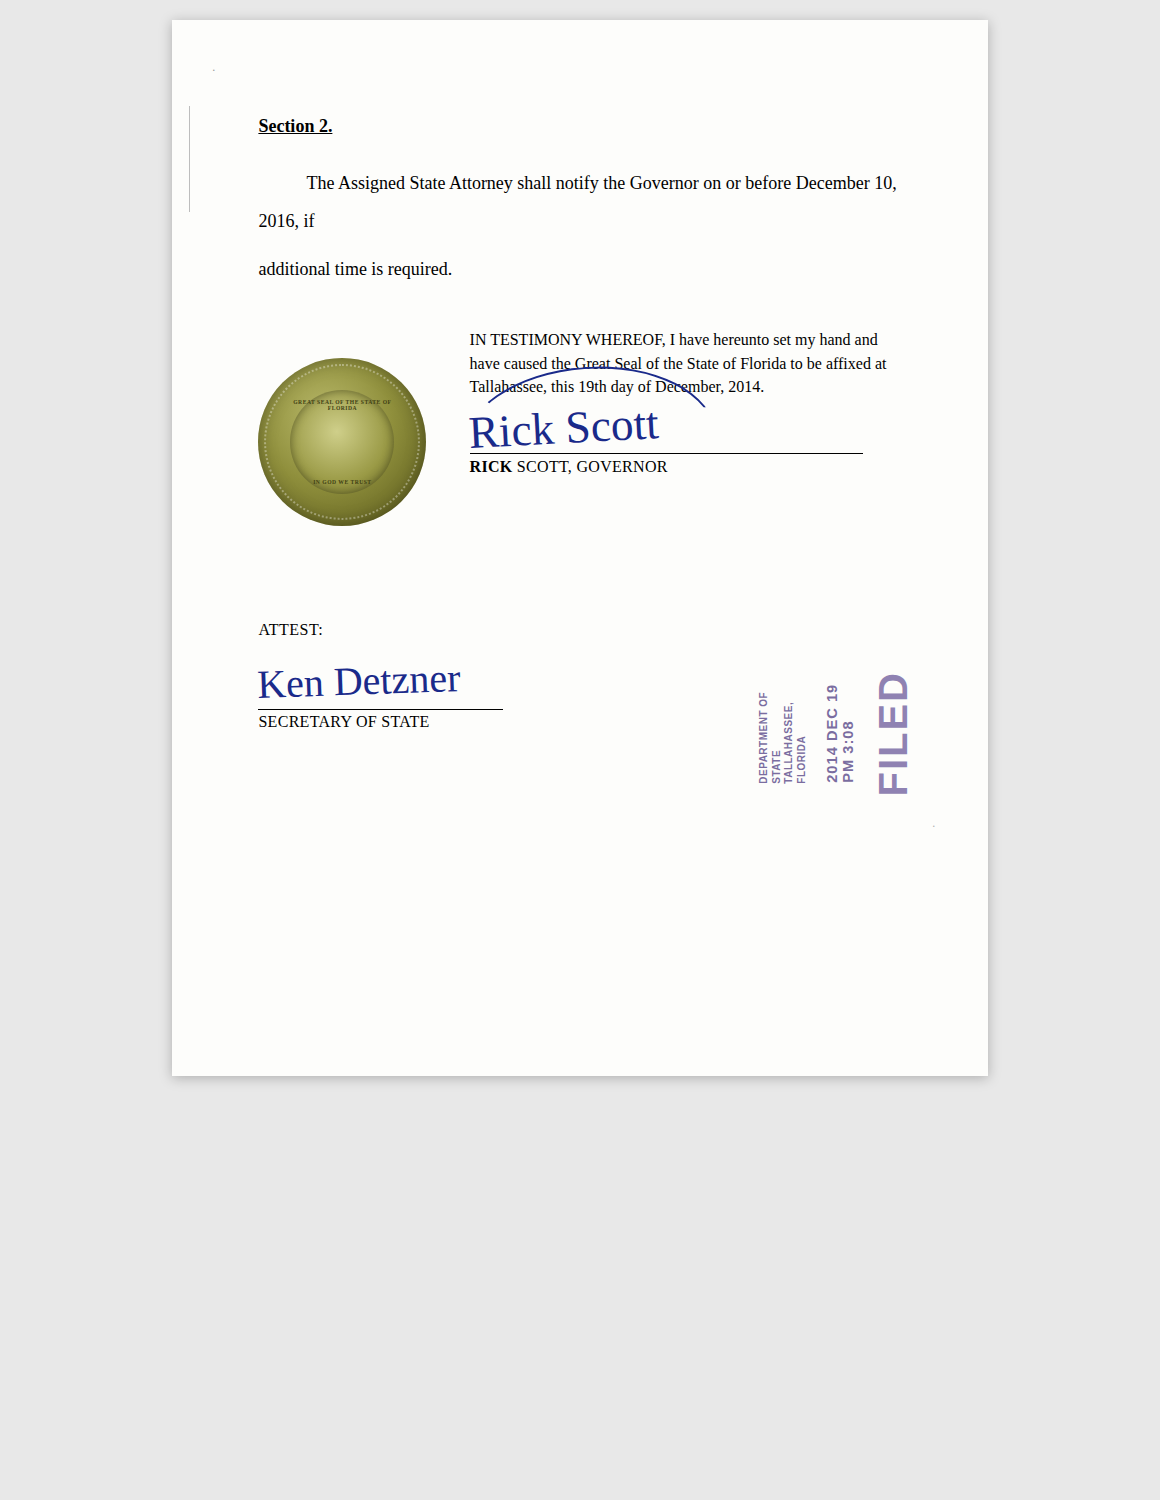.
Section 2.
The Assigned State Attorney shall notify the Governor on or before December 10, 2016, if
additional time is required.
Great Seal of the State of Florida
In God We Trust
IN TESTIMONY WHEREOF, I have hereunto set my hand and have caused the Great Seal of the State of Florida to be affixed at Tallahassee, this 19th day of December, 2014.
Rick Scott
RICK SCOTT, GOVERNOR
ATTEST:
Ken Detzner
SECRETARY OF STATE
FILED 2014 DEC 19 PM 3:08 DEPARTMENT OF STATE
TALLAHASSEE, FLORIDA
.